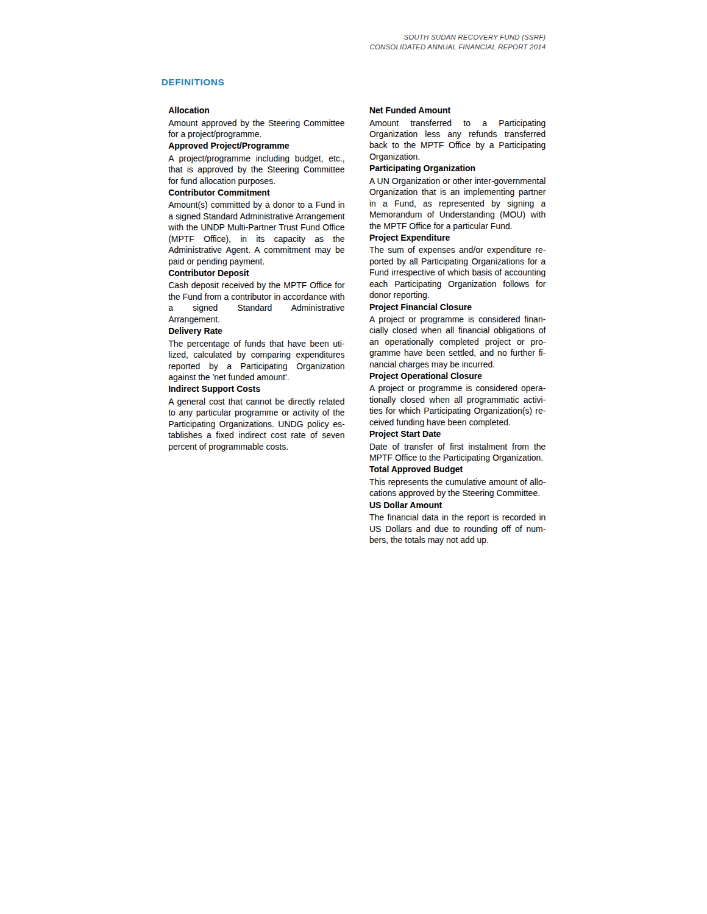SOUTH SUDAN RECOVERY FUND (SSRF)
CONSOLIDATED ANNUAL FINANCIAL REPORT 2014
DEFINITIONS
Allocation
Amount approved by the Steering Committee for a project/programme.
Approved Project/Programme
A project/programme including budget, etc., that is approved by the Steering Committee for fund allocation purposes.
Contributor Commitment
Amount(s) committed by a donor to a Fund in a signed Standard Administrative Arrangement with the UNDP Multi-Partner Trust Fund Office (MPTF Office), in its capacity as the Administrative Agent. A commitment may be paid or pending payment.
Contributor Deposit
Cash deposit received by the MPTF Office for the Fund from a contributor in accordance with a signed Standard Administrative Arrangement.
Delivery Rate
The percentage of funds that have been utilized, calculated by comparing expenditures reported by a Participating Organization against the 'net funded amount'.
Indirect Support Costs
A general cost that cannot be directly related to any particular programme or activity of the Participating Organizations. UNDG policy establishes a fixed indirect cost rate of seven percent of programmable costs.
Net Funded Amount
Amount transferred to a Participating Organization less any refunds transferred back to the MPTF Office by a Participating Organization.
Participating Organization
A UN Organization or other inter-governmental Organization that is an implementing partner in a Fund, as represented by signing a Memorandum of Understanding (MOU) with the MPTF Office for a particular Fund.
Project Expenditure
The sum of expenses and/or expenditure reported by all Participating Organizations for a Fund irrespective of which basis of accounting each Participating Organization follows for donor reporting.
Project Financial Closure
A project or programme is considered financially closed when all financial obligations of an operationally completed project or programme have been settled, and no further financial charges may be incurred.
Project Operational Closure
A project or programme is considered operationally closed when all programmatic activities for which Participating Organization(s) received funding have been completed.
Project Start Date
Date of transfer of first instalment from the MPTF Office to the Participating Organization.
Total Approved Budget
This represents the cumulative amount of allocations approved by the Steering Committee.
US Dollar Amount
The financial data in the report is recorded in US Dollars and due to rounding off of numbers, the totals may not add up.